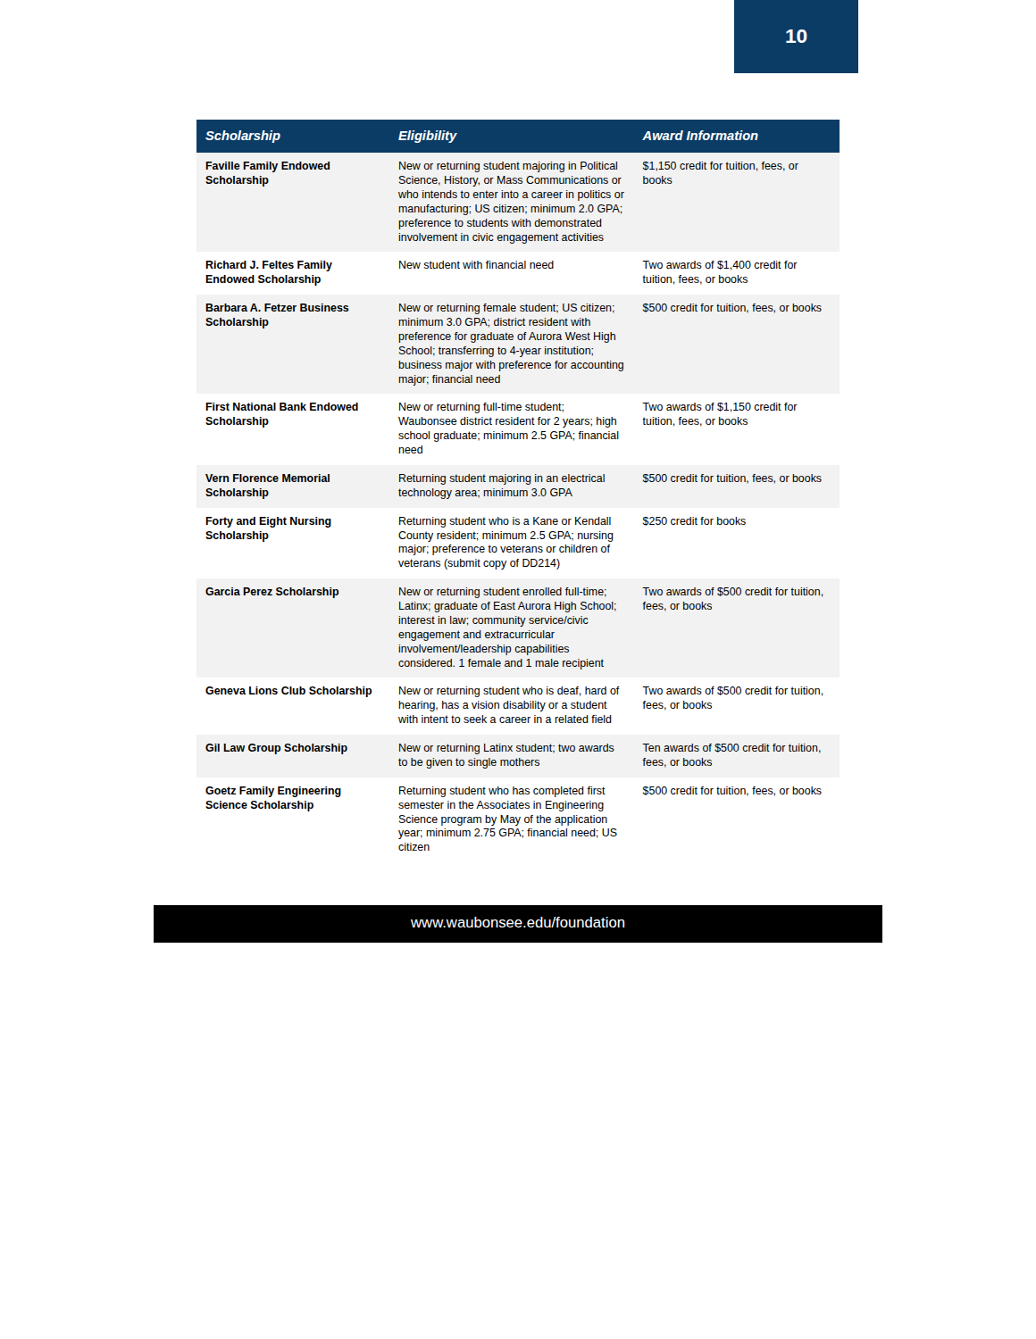10
| Scholarship | Eligibility | Award Information |
| --- | --- | --- |
| Faville Family Endowed Scholarship | New or returning student majoring in Political Science, History, or Mass Communications or who intends to enter into a career in politics or manufacturing; US citizen; minimum 2.0 GPA; preference to students with demonstrated involvement in civic engagement activities | $1,150 credit for tuition, fees, or books |
| Richard J. Feltes Family Endowed Scholarship | New student with financial need | Two awards of $1,400 credit for tuition, fees, or books |
| Barbara A. Fetzer Business Scholarship | New or returning female student; US citizen; minimum 3.0 GPA; district resident with preference for graduate of Aurora West High School; transferring to 4-year institution; business major with preference for accounting major; financial need | $500 credit for tuition, fees, or books |
| First National Bank Endowed Scholarship | New or returning full-time student; Waubonsee district resident for 2 years; high school graduate; minimum 2.5 GPA; financial need | Two awards of $1,150 credit for tuition, fees, or books |
| Vern Florence Memorial Scholarship | Returning student majoring in an electrical technology area; minimum 3.0 GPA | $500 credit for tuition, fees, or books |
| Forty and Eight Nursing Scholarship | Returning student who is a Kane or Kendall County resident; minimum 2.5 GPA; nursing major; preference to veterans or children of veterans (submit copy of DD214) | $250 credit for books |
| Garcia Perez Scholarship | New or returning student enrolled full-time; Latinx; graduate of East Aurora High School; interest in law; community service/civic engagement and extracurricular involvement/leadership capabilities considered. 1 female and 1 male recipient | Two awards of $500 credit for tuition, fees, or books |
| Geneva Lions Club Scholarship | New or returning student who is deaf, hard of hearing, has a vision disability or a student with intent to seek a career in a related field | Two awards of $500 credit for tuition, fees, or books |
| Gil Law Group Scholarship | New or returning Latinx student; two awards to be given to single mothers | Ten awards of $500 credit for tuition, fees, or books |
| Goetz Family Engineering Science Scholarship | Returning student who has completed first semester in the Associates in Engineering Science program by May of the application year; minimum 2.75 GPA; financial need; US citizen | $500 credit for tuition, fees, or books |
www.waubonsee.edu/foundation